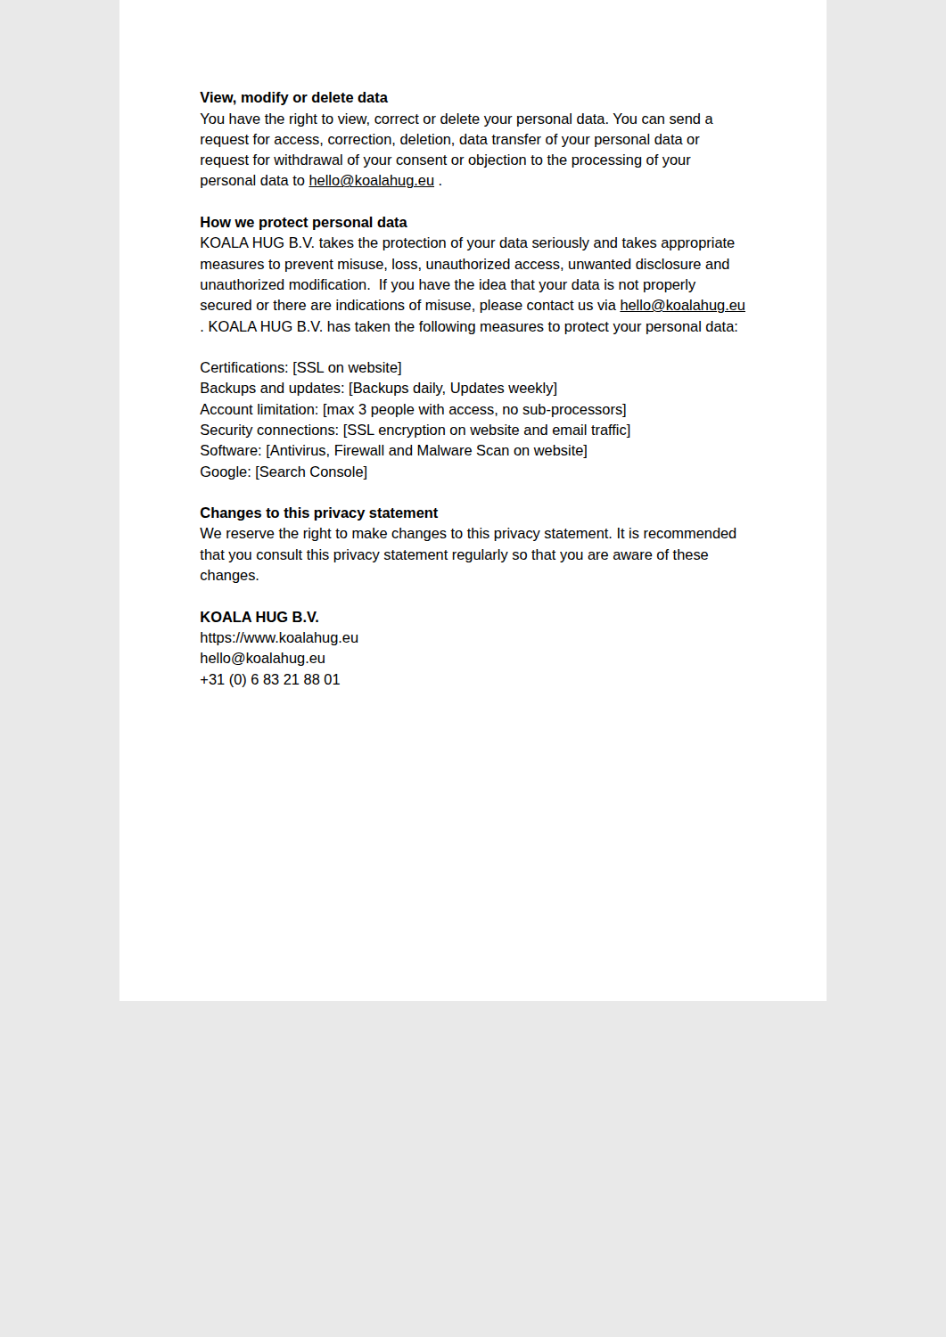View, modify or delete data
You have the right to view, correct or delete your personal data. You can send a request for access, correction, deletion, data transfer of your personal data or request for withdrawal of your consent or objection to the processing of your personal data to hello@koalahug.eu .
How we protect personal data
KOALA HUG B.V. takes the protection of your data seriously and takes appropriate measures to prevent misuse, loss, unauthorized access, unwanted disclosure and unauthorized modification. If you have the idea that your data is not properly secured or there are indications of misuse, please contact us via hello@koalahug.eu . KOALA HUG B.V. has taken the following measures to protect your personal data:
Certifications: [SSL on website]
Backups and updates: [Backups daily, Updates weekly]
Account limitation: [max 3 people with access, no sub-processors]
Security connections: [SSL encryption on website and email traffic]
Software: [Antivirus, Firewall and Malware Scan on website]
Google: [Search Console]
Changes to this privacy statement
We reserve the right to make changes to this privacy statement. It is recommended that you consult this privacy statement regularly so that you are aware of these changes.
KOALA HUG B.V.
https://www.koalahug.eu
hello@koalahug.eu
+31 (0) 6 83 21 88 01